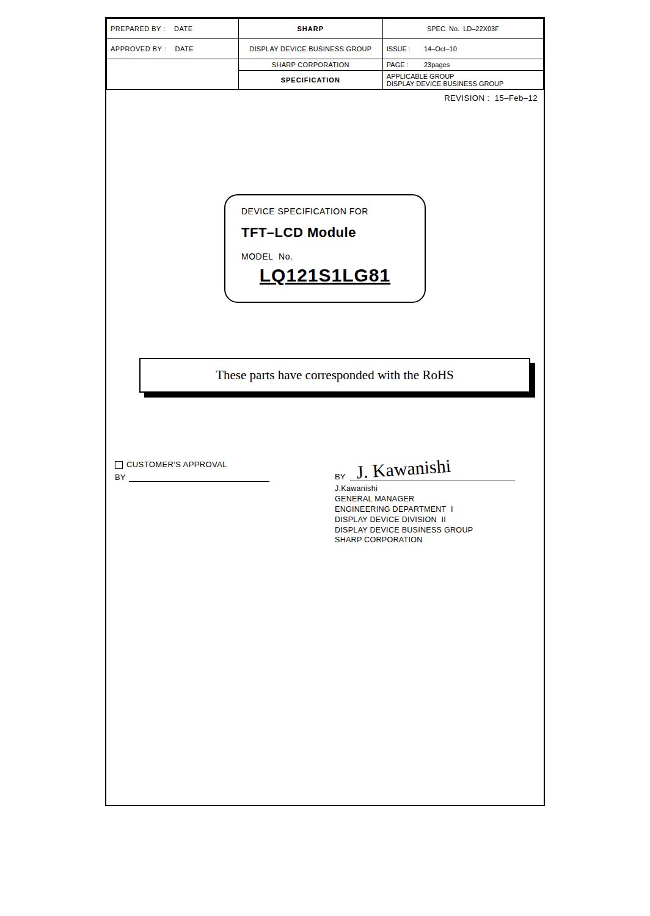| PREPARED BY : DATE | SHARP | SPEC No. LD–22X03F |
| APPROVED BY : DATE | DISPLAY DEVICE BUSINESS GROUP | ISSUE : 14–Oct–10 |
| | SHARP CORPORATION | PAGE : 23pages |
| SPECIFICATION | APPLICABLE GROUP DISPLAY DEVICE BUSINESS GROUP |
REVISION : 15–Feb–12
DEVICE SPECIFICATION FOR
TFT–LCD Module
MODEL No.
LQ121S1LG81
These parts have corresponded with the RoHS
CUSTOMER'S APPROVAL
BY
BY J. Kawanishi
J.Kawanishi
GENERAL MANAGER
ENGINEERING DEPARTMENT I
DISPLAY DEVICE DIVISION II
DISPLAY DEVICE BUSINESS GROUP
SHARP CORPORATION